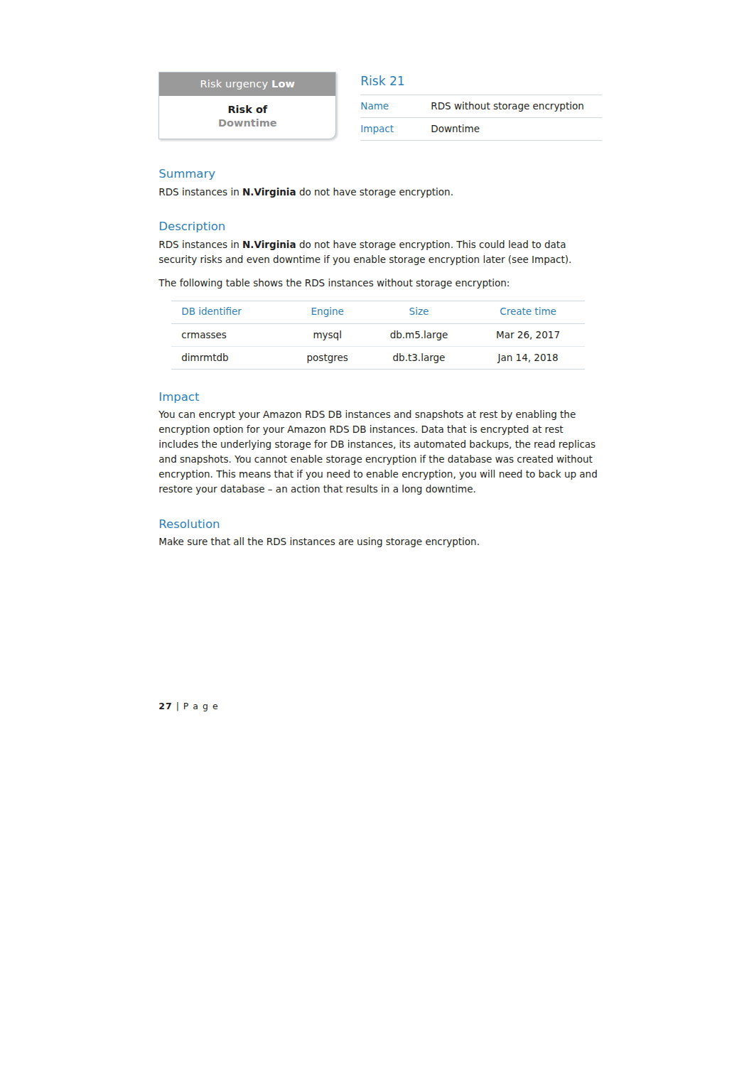Risk urgency Low
Risk of
Downtime
Risk 21
| Name | RDS without storage encryption |
| Impact | Downtime |
Summary
RDS instances in N.Virginia do not have storage encryption.
Description
RDS instances in N.Virginia do not have storage encryption. This could lead to data security risks and even downtime if you enable storage encryption later (see Impact).
The following table shows the RDS instances without storage encryption:
| DB identifier | Engine | Size | Create time |
| --- | --- | --- | --- |
| crmasses | mysql | db.m5.large | Mar 26, 2017 |
| dimrmtdb | postgres | db.t3.large | Jan 14, 2018 |
Impact
You can encrypt your Amazon RDS DB instances and snapshots at rest by enabling the encryption option for your Amazon RDS DB instances. Data that is encrypted at rest includes the underlying storage for DB instances, its automated backups, the read replicas and snapshots. You cannot enable storage encryption if the database was created without encryption. This means that if you need to enable encryption, you will need to back up and restore your database – an action that results in a long downtime.
Resolution
Make sure that all the RDS instances are using storage encryption.
27 | P a g e